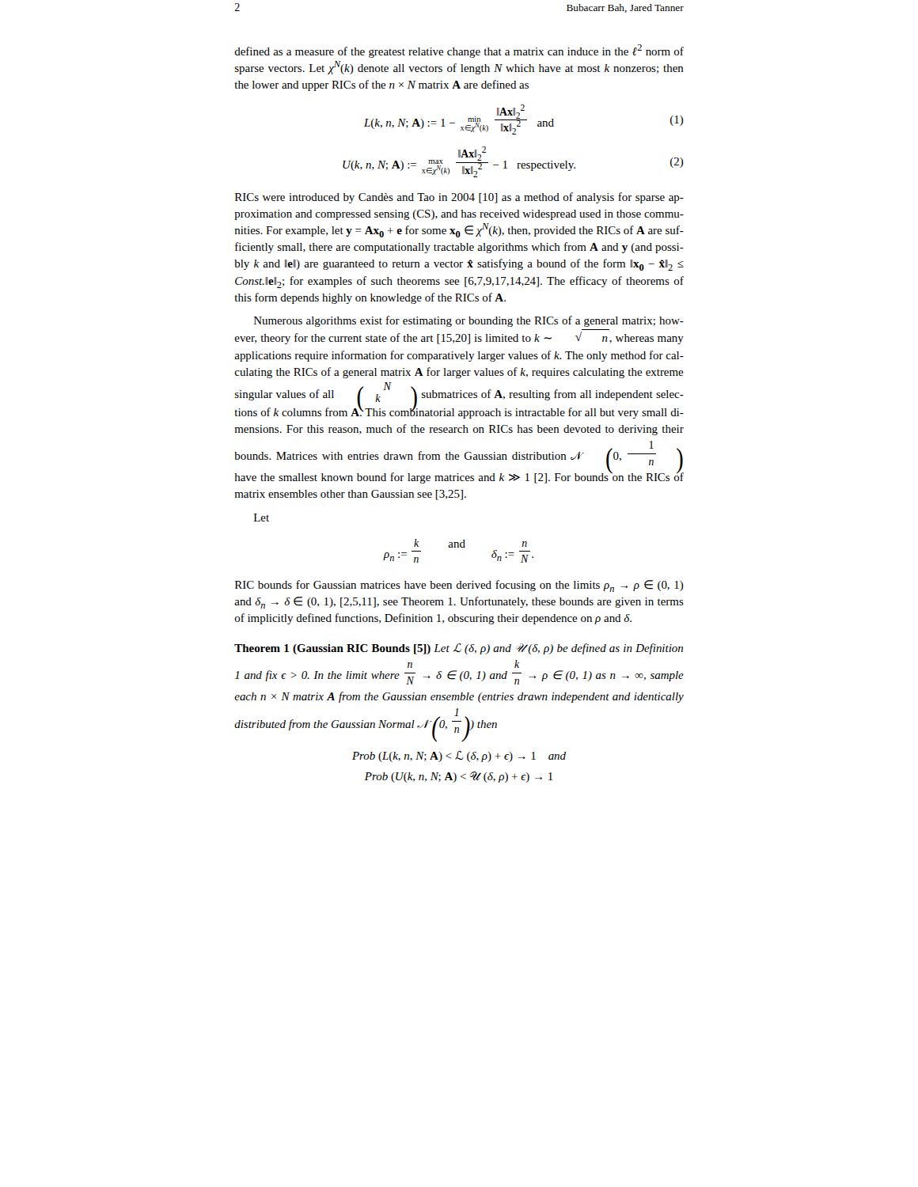2 Bubacarr Bah, Jared Tanner
defined as a measure of the greatest relative change that a matrix can induce in the ℓ2 norm of sparse vectors. Let χN(k) denote all vectors of length N which have at most k nonzeros; then the lower and upper RICs of the n × N matrix A are defined as
L(k, n, N; A) := 1 − min
x∈χN(k) ‖Ax‖22‖x‖22 and (1)
U(k, n, N; A) := max
x∈χN(k) ‖Ax‖22‖x‖22 − 1 respectively. (2)
RICs were introduced by Candès and Tao in 2004 [10] as a method of analysis for sparse approximation and compressed sensing (CS), and has received widespread used in those communities. For example, let y = Ax0 + e for some x0 ∈ χN(k), then, provided the RICs of A are sufficiently small, there are computationally tractable algorithms which from A and y (and possibly k and ‖e‖) are guaranteed to return a vector x̂ satisfying a bound of the form ‖x0 − x̂‖2 ≤ Const.‖e‖2; for examples of such theorems see [6,7,9,17,14,24]. The efficacy of theorems of this form depends highly on knowledge of the RICs of A.
Numerous algorithms exist for estimating or bounding the RICs of a general matrix; however, theory for the current state of the art [15,20] is limited to k ∼ n, whereas many applications require information for comparatively larger values of k. The only method for calculating the RICs of a general matrix A for larger values of k, requires calculating the extreme singular values of all (N
k) submatrices of A, resulting from all independent selections of k columns from A. This combinatorial approach is intractable for all but very small dimensions. For this reason, much of the research on RICs has been devoted to deriving their bounds. Matrices with entries drawn from the Gaussian distribution 𝒩 (0, 1 n) have the smallest known bound for large matrices and k ≫ 1 [2]. For bounds on the RICs of matrix ensembles other than Gaussian see [3,25].
Let
ρn := kn and δn := nN.
RIC bounds for Gaussian matrices have been derived focusing on the limits ρn → ρ ∈ (0, 1) and δn → δ ∈ (0, 1), [2,5,11], see Theorem 1. Unfortunately, these bounds are given in terms of implicitly defined functions, Definition 1, obscuring their dependence on ρ and δ.
Theorem 1 (Gaussian RIC Bounds [5]) Let ℒ (δ, ρ) and 𝒰 (δ, ρ) be defined as in Definition 1 and fix ϵ > 0. In the limit where nN → δ ∈ (0, 1) and kn → ρ ∈ (0, 1) as n → ∞, sample each n × N matrix A from the Gaussian ensemble (entries drawn independent and identically distributed from the Gaussian Normal 𝒩 (0, 1 n)) then
Prob (L(k, n, N; A) < ℒ (δ, ρ) + ϵ) → 1 and
Prob (U(k, n, N; A) < 𝒰 (δ, ρ) + ϵ) → 1